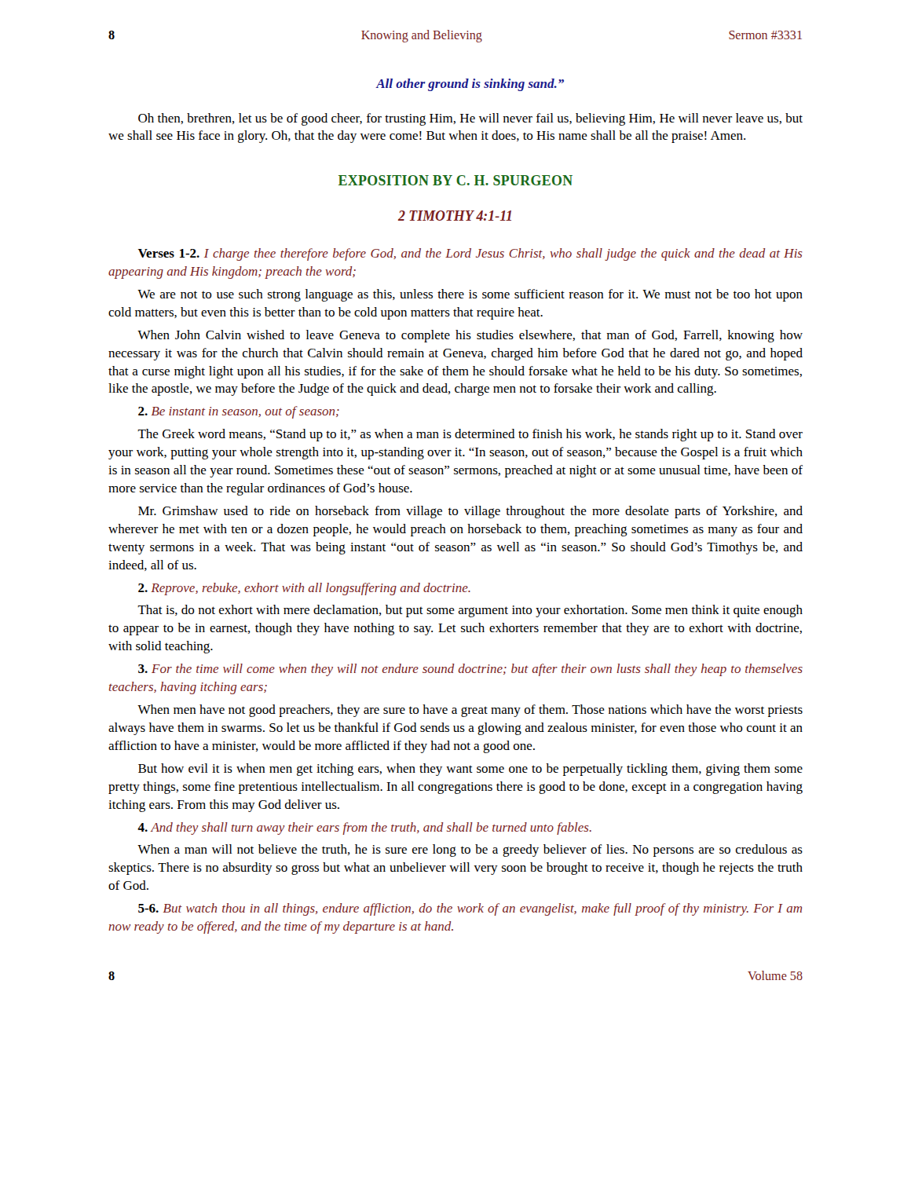8
Knowing and Believing
Sermon #3331
All other ground is sinking sand.”
Oh then, brethren, let us be of good cheer, for trusting Him, He will never fail us, believing Him, He will never leave us, but we shall see His face in glory. Oh, that the day were come! But when it does, to His name shall be all the praise! Amen.
EXPOSITION BY C. H. SPURGEON
2 TIMOTHY 4:1-11
Verses 1-2. I charge thee therefore before God, and the Lord Jesus Christ, who shall judge the quick and the dead at His appearing and His kingdom; preach the word;
We are not to use such strong language as this, unless there is some sufficient reason for it. We must not be too hot upon cold matters, but even this is better than to be cold upon matters that require heat.
When John Calvin wished to leave Geneva to complete his studies elsewhere, that man of God, Farrell, knowing how necessary it was for the church that Calvin should remain at Geneva, charged him before God that he dared not go, and hoped that a curse might light upon all his studies, if for the sake of them he should forsake what he held to be his duty. So sometimes, like the apostle, we may before the Judge of the quick and dead, charge men not to forsake their work and calling.
2. Be instant in season, out of season;
The Greek word means, “Stand up to it,” as when a man is determined to finish his work, he stands right up to it. Stand over your work, putting your whole strength into it, up-standing over it. “In season, out of season,” because the Gospel is a fruit which is in season all the year round. Sometimes these “out of season” sermons, preached at night or at some unusual time, have been of more service than the regular ordinances of God’s house.
Mr. Grimshaw used to ride on horseback from village to village throughout the more desolate parts of Yorkshire, and wherever he met with ten or a dozen people, he would preach on horseback to them, preaching sometimes as many as four and twenty sermons in a week. That was being instant “out of season” as well as “in season.” So should God’s Timothys be, and indeed, all of us.
2. Reprove, rebuke, exhort with all longsuffering and doctrine.
That is, do not exhort with mere declamation, but put some argument into your exhortation. Some men think it quite enough to appear to be in earnest, though they have nothing to say. Let such exhorters remember that they are to exhort with doctrine, with solid teaching.
3. For the time will come when they will not endure sound doctrine; but after their own lusts shall they heap to themselves teachers, having itching ears;
When men have not good preachers, they are sure to have a great many of them. Those nations which have the worst priests always have them in swarms. So let us be thankful if God sends us a glowing and zealous minister, for even those who count it an affliction to have a minister, would be more afflicted if they had not a good one.
But how evil it is when men get itching ears, when they want some one to be perpetually tickling them, giving them some pretty things, some fine pretentious intellectualism. In all congregations there is good to be done, except in a congregation having itching ears. From this may God deliver us.
4. And they shall turn away their ears from the truth, and shall be turned unto fables.
When a man will not believe the truth, he is sure ere long to be a greedy believer of lies. No persons are so credulous as skeptics. There is no absurdity so gross but what an unbeliever will very soon be brought to receive it, though he rejects the truth of God.
5-6. But watch thou in all things, endure affliction, do the work of an evangelist, make full proof of thy ministry. For I am now ready to be offered, and the time of my departure is at hand.
8
Volume 58